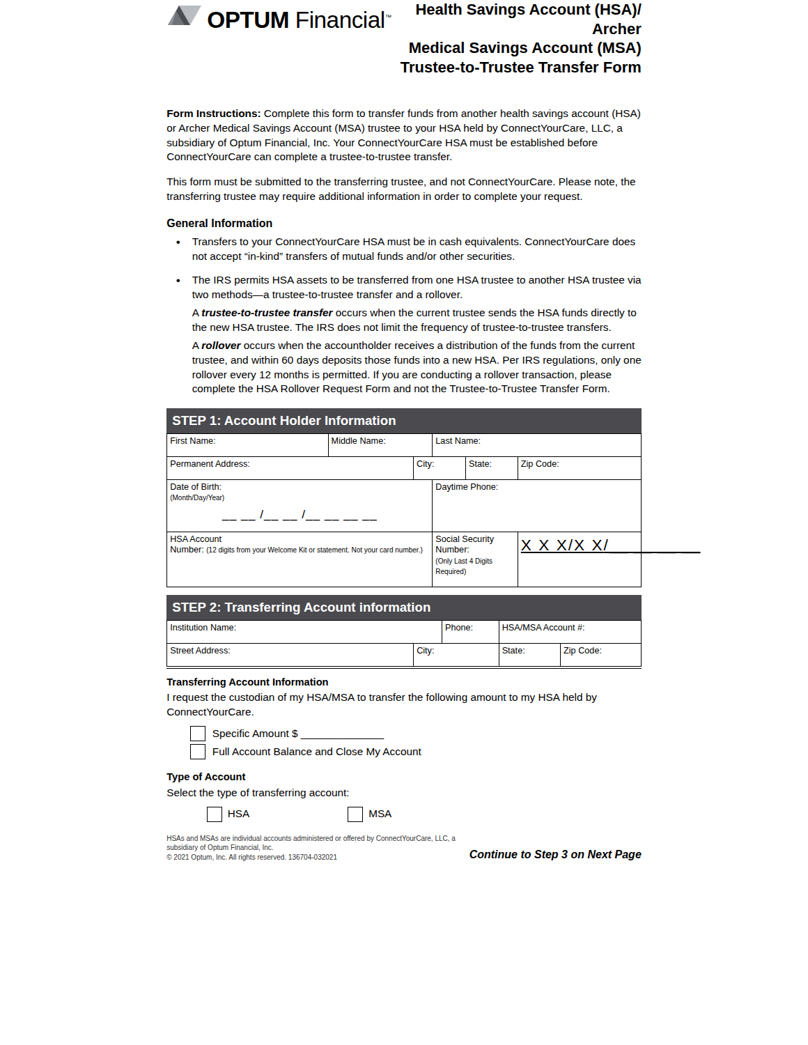OPTUM Financial™
Health Savings Account (HSA)/ Archer
Medical Savings Account (MSA)
Trustee-to-Trustee Transfer Form
Form Instructions: Complete this form to transfer funds from another health savings account (HSA) or Archer Medical Savings Account (MSA) trustee to your HSA held by ConnectYourCare, LLC, a subsidiary of Optum Financial, Inc. Your ConnectYourCare HSA must be established before ConnectYourCare can complete a trustee-to-trustee transfer.
This form must be submitted to the transferring trustee, and not ConnectYourCare. Please note, the transferring trustee may require additional information in order to complete your request.
General Information
Transfers to your ConnectYourCare HSA must be in cash equivalents. ConnectYourCare does not accept “in-kind” transfers of mutual funds and/or other securities.
The IRS permits HSA assets to be transferred from one HSA trustee to another HSA trustee via two methods—a trustee-to-trustee transfer and a rollover.
A trustee-to-trustee transfer occurs when the current trustee sends the HSA funds directly to the new HSA trustee. The IRS does not limit the frequency of trustee-to-trustee transfers.
A rollover occurs when the accountholder receives a distribution of the funds from the current trustee, and within 60 days deposits those funds into a new HSA. Per IRS regulations, only one rollover every 12 months is permitted. If you are conducting a rollover transaction, please complete the HSA Rollover Request Form and not the Trustee-to-Trustee Transfer Form.
STEP 1: Account Holder Information
| First Name: | Middle Name: | Last Name: |
| Permanent Address: | City: | State: | Zip Code: |
| Date of Birth: (Month/Day/Year) __ __ /__ __ /__ __ __ __ | Daytime Phone: |
| HSA Account Number: (12 digits from your Welcome Kit or statement. Not your card number.) | Social Security Number: (Only Last 4 Digits Required) | X X X / X X / __ __ __ __ |
STEP 2: Transferring Account information
| Institution Name: | Phone: | HSA/MSA Account #: |
| Street Address: | City: | State: | Zip Code: |
Transferring Account Information
I request the custodian of my HSA/MSA to transfer the following amount to my HSA held by ConnectYourCare.
Specific Amount $ ______________
Full Account Balance and Close My Account
Type of Account
Select the type of transferring account:
HSA
MSA
HSAs and MSAs are individual accounts administered or offered by ConnectYourCare, LLC, a subsidiary of Optum Financial, Inc.
© 2021 Optum, Inc. All rights reserved. 136704-032021
Continue to Step 3 on Next Page